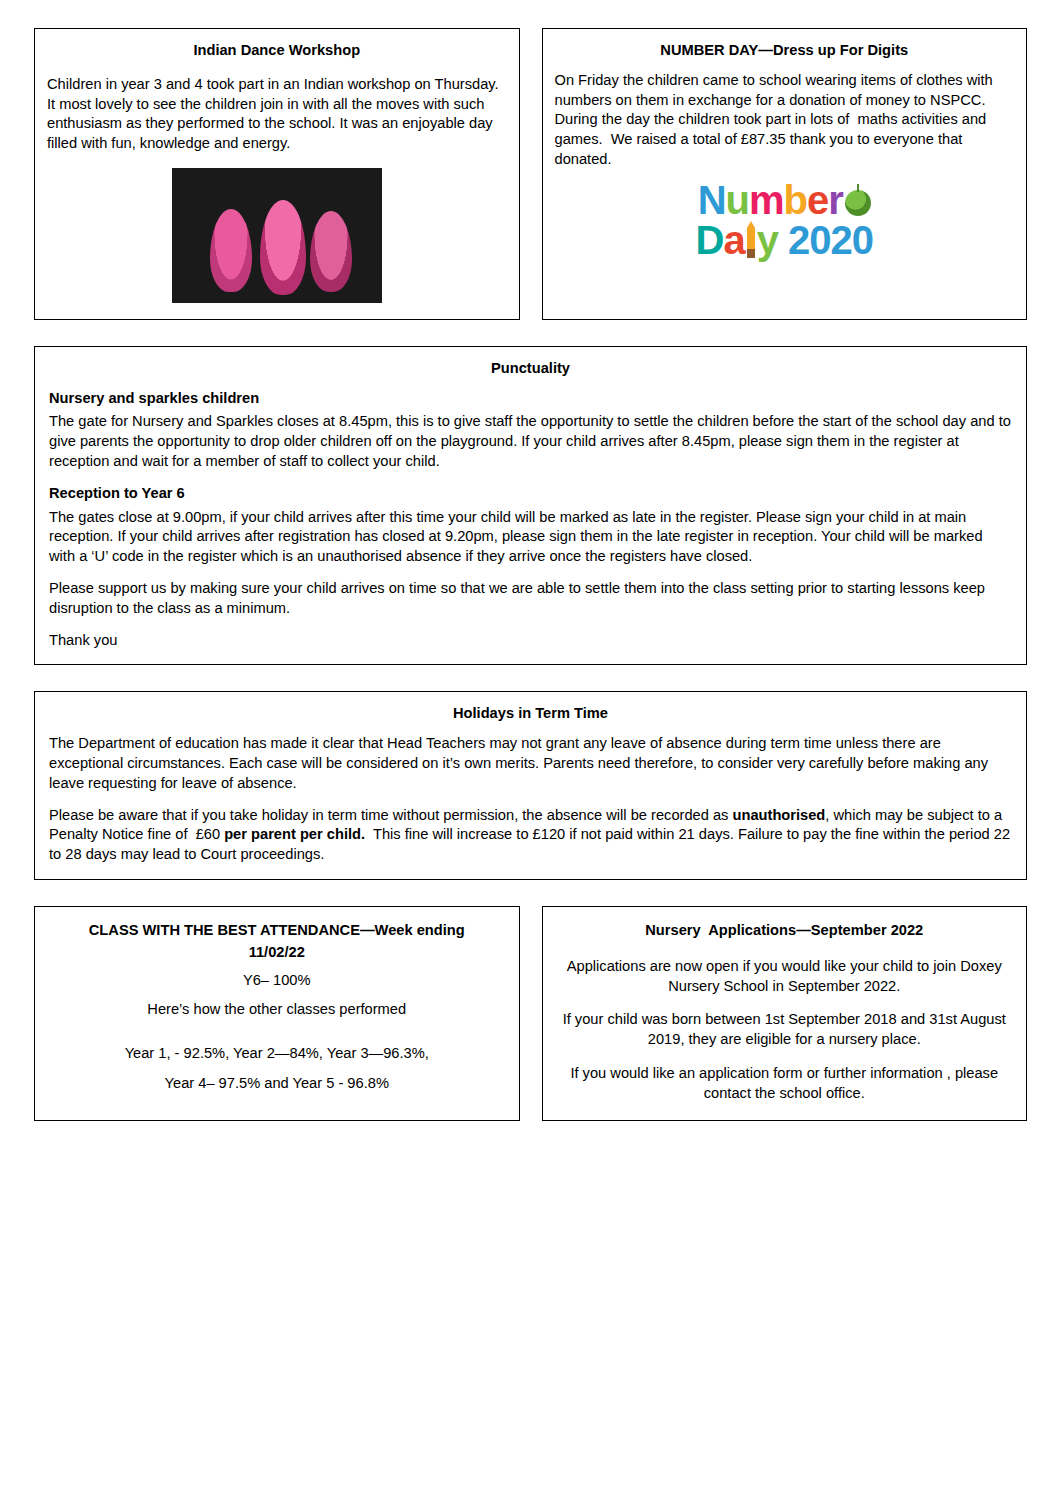Indian Dance Workshop
Children in year 3 and 4 took part in an Indian workshop on Thursday. It most lovely to see the children join in with all the moves with such enthusiasm as they performed to the school. It was an enjoyable day filled with fun, knowledge and energy.
NUMBER DAY—Dress up For Digits
On Friday the children came to school wearing items of clothes with numbers on them in exchange for a donation of money to NSPCC. During the day the children took part in lots of maths activities and games. We raised a total of £87.35 thank you to everyone that donated.
Number
Da y 2020
Punctuality
Nursery and sparkles children
The gate for Nursery and Sparkles closes at 8.45pm, this is to give staff the opportunity to settle the children before the start of the school day and to give parents the opportunity to drop older children off on the playground. If your child arrives after 8.45pm, please sign them in the register at reception and wait for a member of staff to collect your child.
Reception to Year 6
The gates close at 9.00pm, if your child arrives after this time your child will be marked as late in the register. Please sign your child in at main reception. If your child arrives after registration has closed at 9.20pm, please sign them in the late register in reception. Your child will be marked with a ‘U’ code in the register which is an unauthorised absence if they arrive once the registers have closed.
Please support us by making sure your child arrives on time so that we are able to settle them into the class setting prior to starting lessons keep disruption to the class as a minimum.
Thank you
Holidays in Term Time
The Department of education has made it clear that Head Teachers may not grant any leave of absence during term time unless there are exceptional circumstances. Each case will be considered on it’s own merits. Parents need therefore, to consider very carefully before making any leave requesting for leave of absence.
Please be aware that if you take holiday in term time without permission, the absence will be recorded as unauthorised, which may be subject to a Penalty Notice fine of £60 per parent per child. This fine will increase to £120 if not paid within 21 days. Failure to pay the fine within the period 22 to 28 days may lead to Court proceedings.
CLASS WITH THE BEST ATTENDANCE—Week ending
11/02/22
Y6– 100%
Here’s how the other classes performed
Year 1, - 92.5%, Year 2—84%, Year 3—96.3%,
Year 4– 97.5% and Year 5 - 96.8%
Nursery Applications—September 2022
Applications are now open if you would like your child to join Doxey Nursery School in September 2022.
If your child was born between 1st September 2018 and 31st August 2019, they are eligible for a nursery place.
If you would like an application form or further information , please contact the school office.